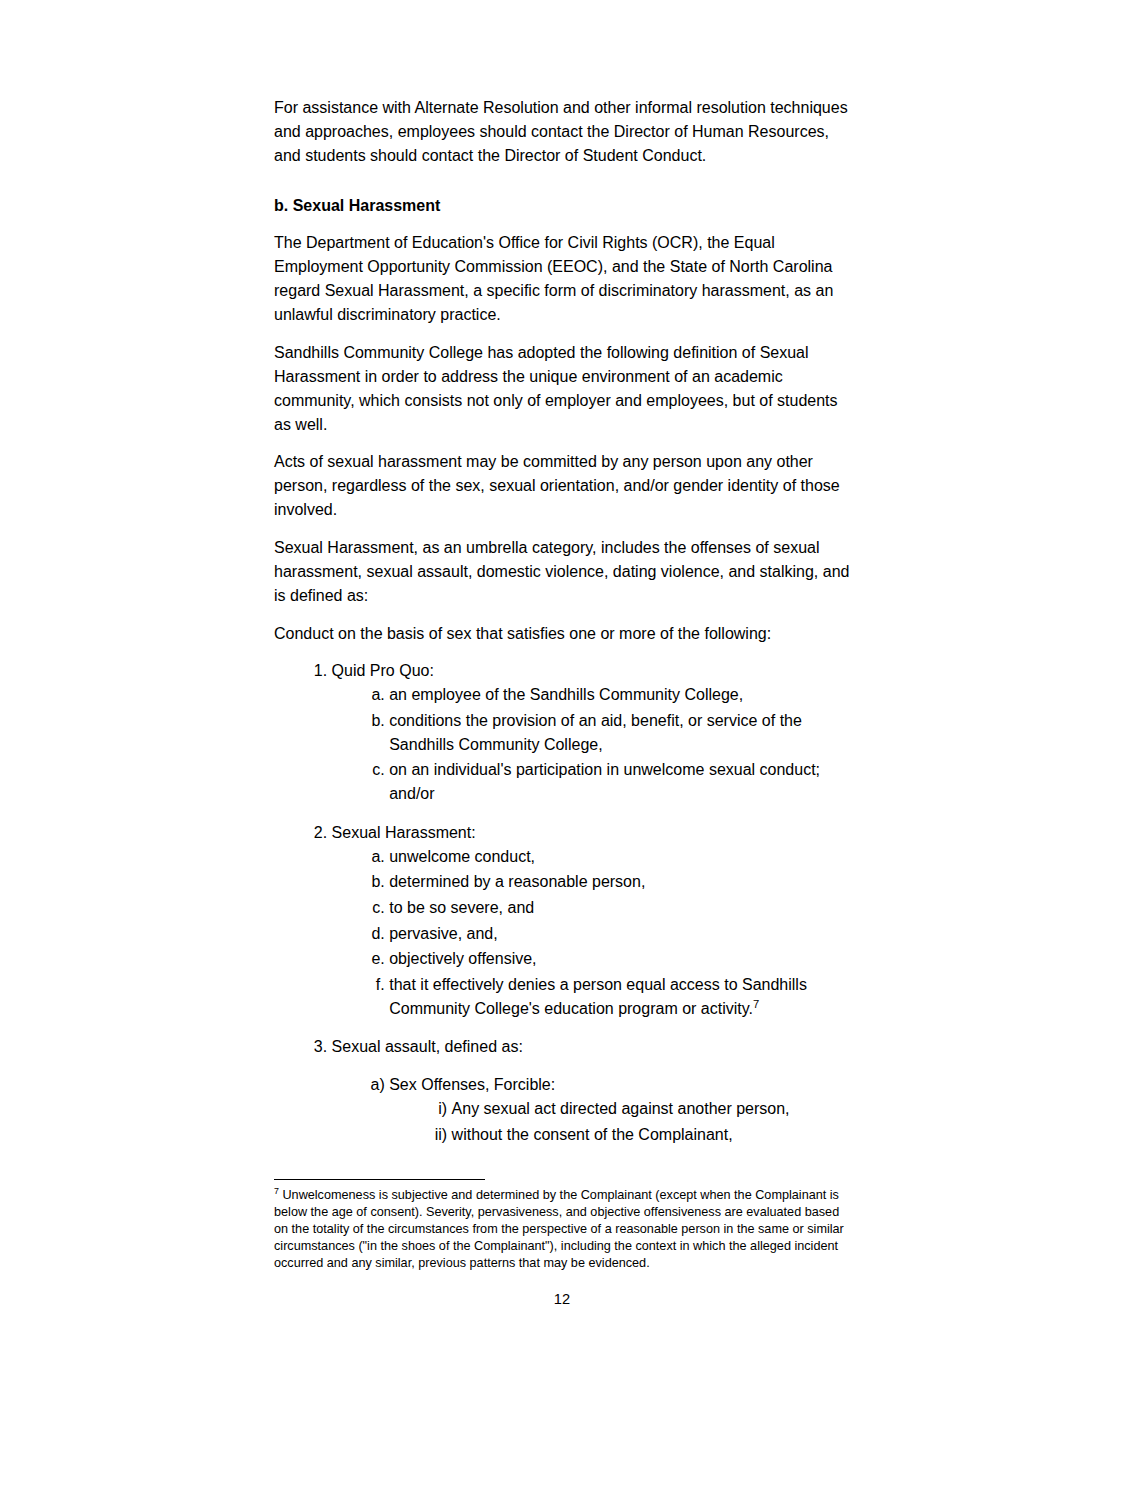For assistance with Alternate Resolution and other informal resolution techniques and approaches, employees should contact the Director of Human Resources, and students should contact the Director of Student Conduct.
b. Sexual Harassment
The Department of Education's Office for Civil Rights (OCR), the Equal Employment Opportunity Commission (EEOC), and the State of North Carolina regard Sexual Harassment, a specific form of discriminatory harassment, as an unlawful discriminatory practice.
Sandhills Community College has adopted the following definition of Sexual Harassment in order to address the unique environment of an academic community, which consists not only of employer and employees, but of students as well.
Acts of sexual harassment may be committed by any person upon any other person, regardless of the sex, sexual orientation, and/or gender identity of those involved.
Sexual Harassment, as an umbrella category, includes the offenses of sexual harassment, sexual assault, domestic violence, dating violence, and stalking, and is defined as:
Conduct on the basis of sex that satisfies one or more of the following:
Quid Pro Quo:
an employee of the Sandhills Community College,
conditions the provision of an aid, benefit, or service of the Sandhills Community College,
on an individual's participation in unwelcome sexual conduct; and/or
Sexual Harassment:
unwelcome conduct,
determined by a reasonable person,
to be so severe, and
pervasive, and,
objectively offensive,
that it effectively denies a person equal access to Sandhills Community College's education program or activity.7
Sexual assault, defined as:
Sex Offenses, Forcible:
Any sexual act directed against another person,
without the consent of the Complainant,
7 Unwelcomeness is subjective and determined by the Complainant (except when the Complainant is below the age of consent). Severity, pervasiveness, and objective offensiveness are evaluated based on the totality of the circumstances from the perspective of a reasonable person in the same or similar circumstances ("in the shoes of the Complainant"), including the context in which the alleged incident occurred and any similar, previous patterns that may be evidenced.
12